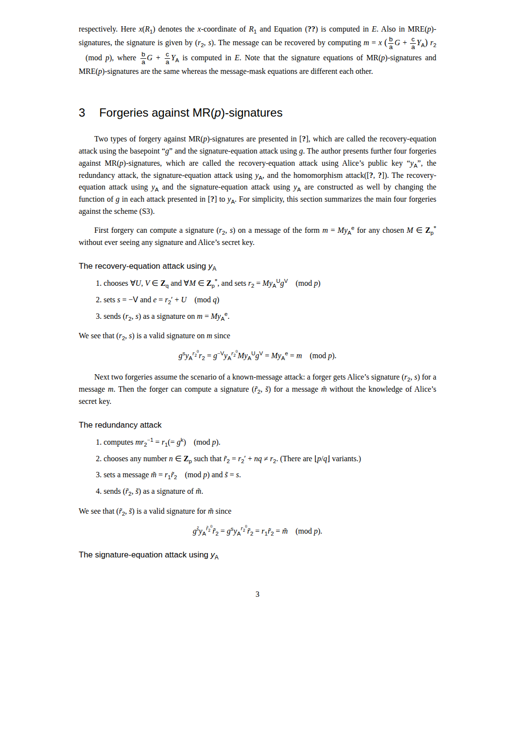respectively. Here x(R1) denotes the x-coordinate of R1 and Equation (??) is computed in E. Also in MRE(p)-signatures, the signature is given by (r2, s). The message can be recovered by computing m = x (ba G + ca YA) r2 (mod p), where ba G + ca YA is computed in E. Note that the signature equations of MR(p)-signatures and MRE(p)-signatures are the same whereas the message-mask equations are different each other.
3 Forgeries against MR(p)-signatures
Two types of forgery against MR(p)-signatures are presented in [?], which are called the recovery-equation attack using the basepoint “g” and the signature-equation attack using g. The author presents further four forgeries against MR(p)-signatures, which are called the recovery-equation attack using Alice’s public key “yA”, the redundancy attack, the signature-equation attack using yA, and the homomorphism attack([?, ?]). The recovery-equation attack using yA and the signature-equation attack using yA are constructed as well by changing the function of g in each attack presented in [?] to yA. For simplicity, this section summarizes the main four forgeries against the scheme (S3).
First forgery can compute a signature (r2, s) on a message of the form m = MyAe for any chosen M ∈ Zp* without ever seeing any signature and Alice’s secret key.
The recovery-equation attack using yA
chooses ∀U, V ∈ Zq and ∀M ∈ Zp*, and sets r2 = MyAUgV (mod p)
sets s = −V and e = r2′ + U (mod q)
sends (r2, s) as a signature on m = MyAe.
We see that (r2, s) is a valid signature on m since
gsyAr20r2 = g−VyAr20MyAUgV = MyAe = m (mod p).
Next two forgeries assume the scenario of a known-message attack: a forger gets Alice’s signature (r2, s) for a message m. Then the forger can compute a signature (r̃2, s̃) for a message m̃ without the knowledge of Alice’s secret key.
The redundancy attack
computes mr2−1 = r1(= gk) (mod p).
chooses any number n ∈ Zp such that r̃2 = r2′ + nq ≠ r2. (There are ⌊p/q⌋ variants.)
sets a message m̃ = r1r̃2 (mod p) and s̃ = s.
sends (r̃2, s̃) as a signature of m̃.
We see that (r̃2, s̃) is a valid signature for m̃ since
gs̃yAr̃20r̃2 = gsyAr20r̃2 = r1r̃2 = m̃ (mod p).
The signature-equation attack using yA
3